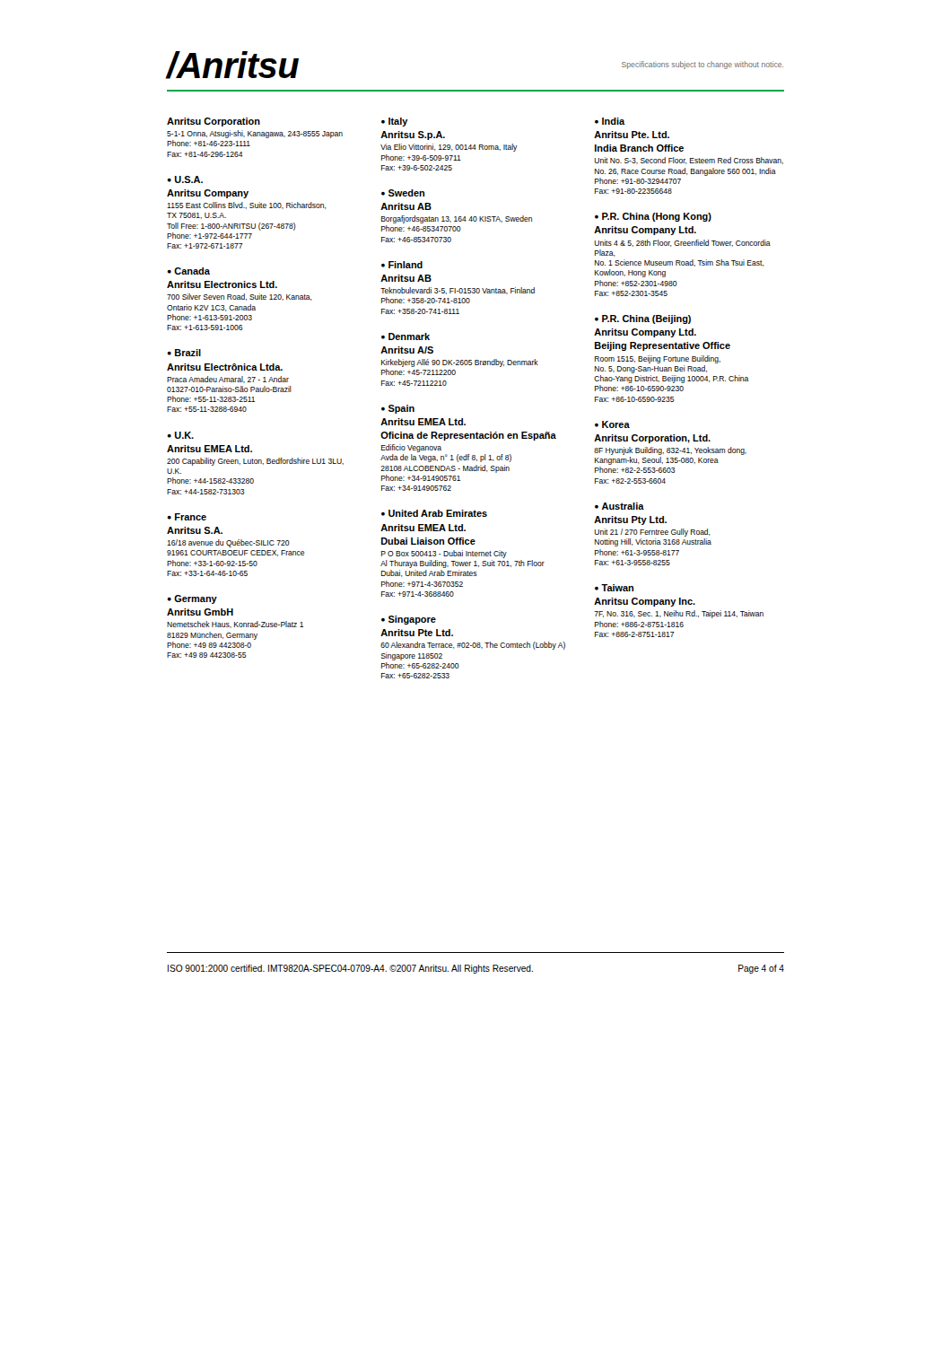/Anritsu
Specifications subject to change without notice.
Anritsu Corporation
5-1-1 Onna, Atsugi-shi, Kanagawa, 243-8555 Japan
Phone: +81-46-223-1111
Fax: +81-46-296-1264
U.S.A.
Anritsu Company
1155 East Collins Blvd., Suite 100, Richardson,
TX 75081, U.S.A.
Toll Free: 1-800-ANRITSU (267-4878)
Phone: +1-972-644-1777
Fax: +1-972-671-1877
Canada
Anritsu Electronics Ltd.
700 Silver Seven Road, Suite 120, Kanata,
Ontario K2V 1C3, Canada
Phone: +1-613-591-2003
Fax: +1-613-591-1006
Brazil
Anritsu Electrônica Ltda.
Praca Amadeu Amaral, 27 - 1 Andar
01327-010-Paraiso-São Paulo-Brazil
Phone: +55-11-3283-2511
Fax: +55-11-3288-6940
U.K.
Anritsu EMEA Ltd.
200 Capability Green, Luton, Bedfordshire LU1 3LU, U.K.
Phone: +44-1582-433280
Fax: +44-1582-731303
France
Anritsu S.A.
16/18 avenue du Québec-SILIC 720
91961 COURTABOEUF CEDEX, France
Phone: +33-1-60-92-15-50
Fax: +33-1-64-46-10-65
Germany
Anritsu GmbH
Nemetschek Haus, Konrad-Zuse-Platz 1
81829 München, Germany
Phone: +49 89 442308-0
Fax: +49 89 442308-55
Italy
Anritsu S.p.A.
Via Elio Vittorini, 129, 00144 Roma, Italy
Phone: +39-6-509-9711
Fax: +39-6-502-2425
Sweden
Anritsu AB
Borgafjordsgatan 13, 164 40 KISTA, Sweden
Phone: +46-853470700
Fax: +46-853470730
Finland
Anritsu AB
Teknobulevardi 3-5, FI-01530 Vantaa, Finland
Phone: +358-20-741-8100
Fax: +358-20-741-8111
Denmark
Anritsu A/S
Kirkebjerg Allé 90 DK-2605 Brøndby, Denmark
Phone: +45-72112200
Fax: +45-72112210
Spain
Anritsu EMEA Ltd.
Oficina de Representación en España
Edificio Veganova
Avda de la Vega, n° 1 (edf 8, pl 1, of 8)
28108 ALCOBENDAS - Madrid, Spain
Phone: +34-914905761
Fax: +34-914905762
United Arab Emirates
Anritsu EMEA Ltd.
Dubai Liaison Office
P O Box 500413 - Dubai Internet City
Al Thuraya Building, Tower 1, Suit 701, 7th Floor
Dubai, United Arab Emirates
Phone: +971-4-3670352
Fax: +971-4-3688460
Singapore
Anritsu Pte Ltd.
60 Alexandra Terrace, #02-08, The Comtech (Lobby A)
Singapore 118502
Phone: +65-6282-2400
Fax: +65-6282-2533
India
Anritsu Pte. Ltd.
India Branch Office
Unit No. S-3, Second Floor, Esteem Red Cross Bhavan,
No. 26, Race Course Road, Bangalore 560 001, India
Phone: +91-80-32944707
Fax: +91-80-22356648
P.R. China (Hong Kong)
Anritsu Company Ltd.
Units 4 & 5, 28th Floor, Greenfield Tower, Concordia Plaza,
No. 1 Science Museum Road, Tsim Sha Tsui East,
Kowloon, Hong Kong
Phone: +852-2301-4980
Fax: +852-2301-3545
P.R. China (Beijing)
Anritsu Company Ltd.
Beijing Representative Office
Room 1515, Beijing Fortune Building,
No. 5, Dong-San-Huan Bei Road,
Chao-Yang District, Beijing 10004, P.R. China
Phone: +86-10-6590-9230
Fax: +86-10-6590-9235
Korea
Anritsu Corporation, Ltd.
8F Hyunjuk Building, 832-41, Yeoksam dong,
Kangnam-ku, Seoul, 135-080, Korea
Phone: +82-2-553-6603
Fax: +82-2-553-6604
Australia
Anritsu Pty Ltd.
Unit 21 / 270 Ferntree Gully Road,
Notting Hill, Victoria 3168 Australia
Phone: +61-3-9558-8177
Fax: +61-3-9558-8255
Taiwan
Anritsu Company Inc.
7F, No. 316, Sec. 1, Neihu Rd., Taipei 114, Taiwan
Phone: +886-2-8751-1816
Fax: +886-2-8751-1817
ISO 9001:2000 certified. IMT9820A-SPEC04-0709-A4. ©2007 Anritsu. All Rights Reserved.
Page 4 of 4